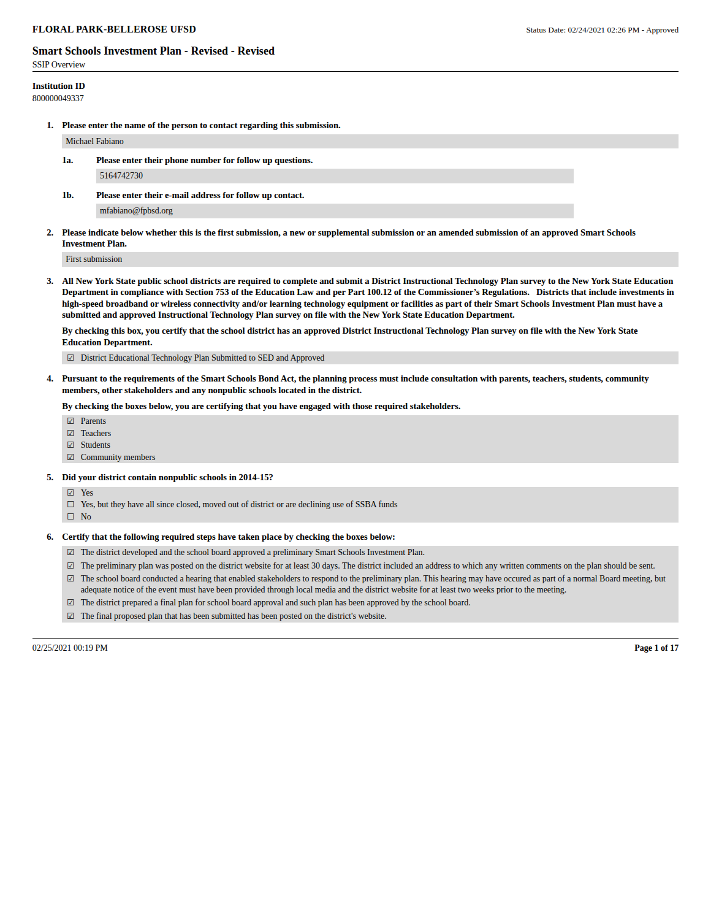FLORAL PARK-BELLEROSE UFSD Status Date: 02/24/2021 02:26 PM - Approved
Smart Schools Investment Plan - Revised - Revised
SSIP Overview
Institution ID
800000049337
1.
Please enter the name of the person to contact regarding this submission.
Michael Fabiano
1a.
Please enter their phone number for follow up questions.
5164742730
1b.
Please enter their e-mail address for follow up contact.
mfabiano@fpbsd.org
2.
Please indicate below whether this is the first submission, a new or supplemental submission or an amended submission of an approved Smart Schools Investment Plan.
First submission
3.
All New York State public school districts are required to complete and submit a District Instructional Technology Plan survey to the New York State Education Department in compliance with Section 753 of the Education Law and per Part 100.12 of the Commissioner’s Regulations. Districts that include investments in high-speed broadband or wireless connectivity and/or learning technology equipment or facilities as part of their Smart Schools Investment Plan must have a submitted and approved Instructional Technology Plan survey on file with the New York State Education Department.
By checking this box, you certify that the school district has an approved District Instructional Technology Plan survey on file with the New York State Education Department.
☑District Educational Technology Plan Submitted to SED and Approved
4.
Pursuant to the requirements of the Smart Schools Bond Act, the planning process must include consultation with parents, teachers, students, community members, other stakeholders and any nonpublic schools located in the district.
By checking the boxes below, you are certifying that you have engaged with those required stakeholders.
☑Parents
☑Teachers
☑Students
☑Community members
5.
Did your district contain nonpublic schools in 2014-15?
☑Yes
☐Yes, but they have all since closed, moved out of district or are declining use of SSBA funds
☐No
6.
Certify that the following required steps have taken place by checking the boxes below:
☑The district developed and the school board approved a preliminary Smart Schools Investment Plan.
☑The preliminary plan was posted on the district website for at least 30 days. The district included an address to which any written comments on the plan should be sent.
☑The school board conducted a hearing that enabled stakeholders to respond to the preliminary plan. This hearing may have occured as part of a normal Board meeting, but adequate notice of the event must have been provided through local media and the district website for at least two weeks prior to the meeting.
☑The district prepared a final plan for school board approval and such plan has been approved by the school board.
☑The final proposed plan that has been submitted has been posted on the district's website.
02/25/2021 00:19 PM Page 1 of 17